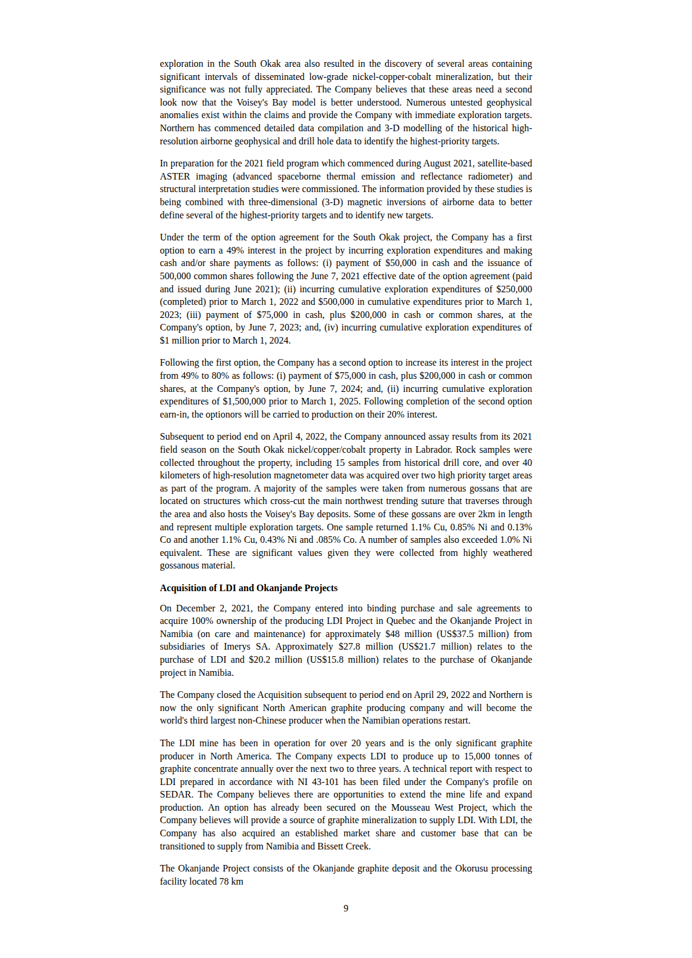exploration in the South Okak area also resulted in the discovery of several areas containing significant intervals of disseminated low-grade nickel-copper-cobalt mineralization, but their significance was not fully appreciated. The Company believes that these areas need a second look now that the Voisey's Bay model is better understood. Numerous untested geophysical anomalies exist within the claims and provide the Company with immediate exploration targets. Northern has commenced detailed data compilation and 3-D modelling of the historical high-resolution airborne geophysical and drill hole data to identify the highest-priority targets.
In preparation for the 2021 field program which commenced during August 2021, satellite-based ASTER imaging (advanced spaceborne thermal emission and reflectance radiometer) and structural interpretation studies were commissioned. The information provided by these studies is being combined with three-dimensional (3-D) magnetic inversions of airborne data to better define several of the highest-priority targets and to identify new targets.
Under the term of the option agreement for the South Okak project, the Company has a first option to earn a 49% interest in the project by incurring exploration expenditures and making cash and/or share payments as follows: (i) payment of $50,000 in cash and the issuance of 500,000 common shares following the June 7, 2021 effective date of the option agreement (paid and issued during June 2021); (ii) incurring cumulative exploration expenditures of $250,000 (completed) prior to March 1, 2022 and $500,000 in cumulative expenditures prior to March 1, 2023; (iii) payment of $75,000 in cash, plus $200,000 in cash or common shares, at the Company's option, by June 7, 2023; and, (iv) incurring cumulative exploration expenditures of $1 million prior to March 1, 2024.
Following the first option, the Company has a second option to increase its interest in the project from 49% to 80% as follows: (i) payment of $75,000 in cash, plus $200,000 in cash or common shares, at the Company's option, by June 7, 2024; and, (ii) incurring cumulative exploration expenditures of $1,500,000 prior to March 1, 2025. Following completion of the second option earn-in, the optionors will be carried to production on their 20% interest.
Subsequent to period end on April 4, 2022, the Company announced assay results from its 2021 field season on the South Okak nickel/copper/cobalt property in Labrador. Rock samples were collected throughout the property, including 15 samples from historical drill core, and over 40 kilometers of high-resolution magnetometer data was acquired over two high priority target areas as part of the program. A majority of the samples were taken from numerous gossans that are located on structures which cross-cut the main northwest trending suture that traverses through the area and also hosts the Voisey's Bay deposits. Some of these gossans are over 2km in length and represent multiple exploration targets. One sample returned 1.1% Cu, 0.85% Ni and 0.13% Co and another 1.1% Cu, 0.43% Ni and .085% Co. A number of samples also exceeded 1.0% Ni equivalent. These are significant values given they were collected from highly weathered gossanous material.
Acquisition of LDI and Okanjande Projects
On December 2, 2021, the Company entered into binding purchase and sale agreements to acquire 100% ownership of the producing LDI Project in Quebec and the Okanjande Project in Namibia (on care and maintenance) for approximately $48 million (US$37.5 million) from subsidiaries of Imerys SA. Approximately $27.8 million (US$21.7 million) relates to the purchase of LDI and $20.2 million (US$15.8 million) relates to the purchase of Okanjande project in Namibia.
The Company closed the Acquisition subsequent to period end on April 29, 2022 and Northern is now the only significant North American graphite producing company and will become the world's third largest non-Chinese producer when the Namibian operations restart.
The LDI mine has been in operation for over 20 years and is the only significant graphite producer in North America. The Company expects LDI to produce up to 15,000 tonnes of graphite concentrate annually over the next two to three years. A technical report with respect to LDI prepared in accordance with NI 43-101 has been filed under the Company's profile on SEDAR. The Company believes there are opportunities to extend the mine life and expand production. An option has already been secured on the Mousseau West Project, which the Company believes will provide a source of graphite mineralization to supply LDI. With LDI, the Company has also acquired an established market share and customer base that can be transitioned to supply from Namibia and Bissett Creek.
The Okanjande Project consists of the Okanjande graphite deposit and the Okorusu processing facility located 78 km
9